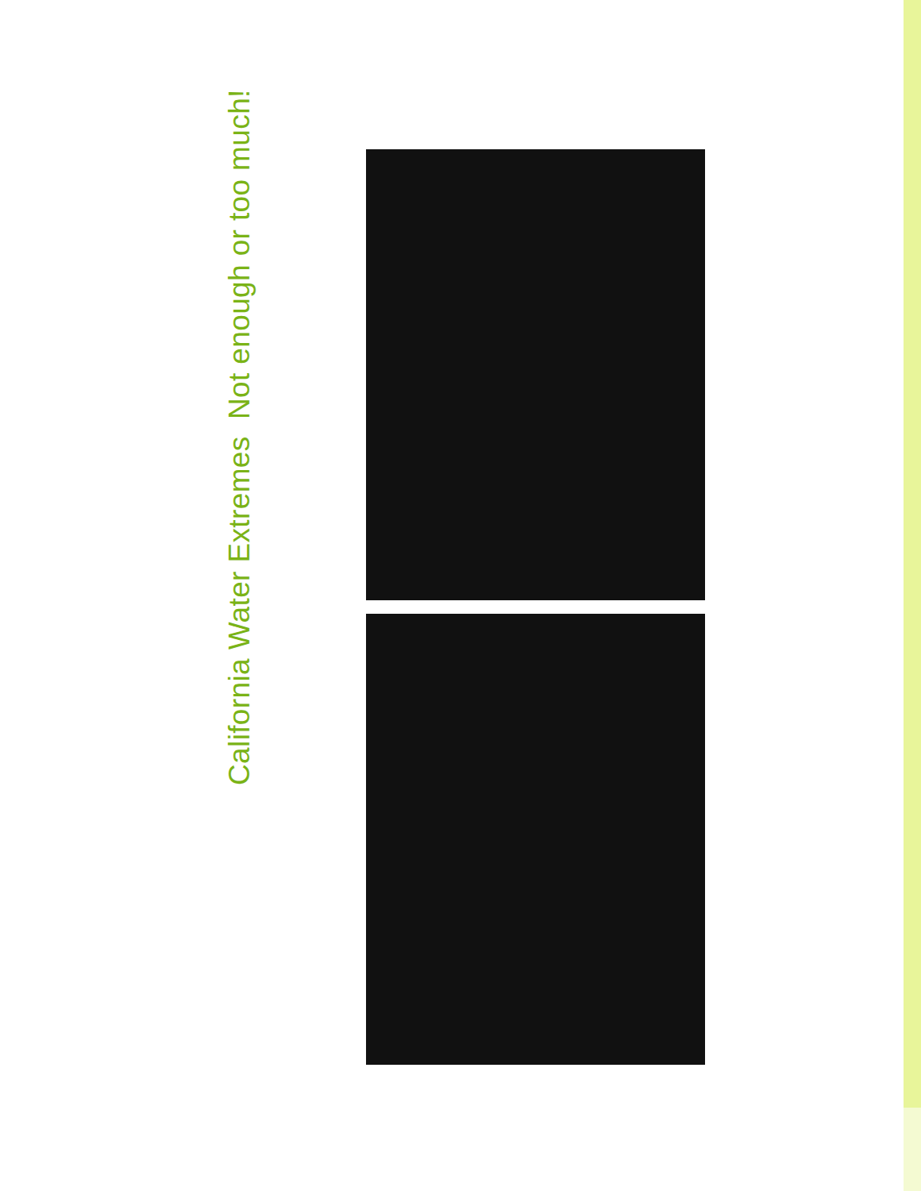California Water Extremes Not enough or too much!
3